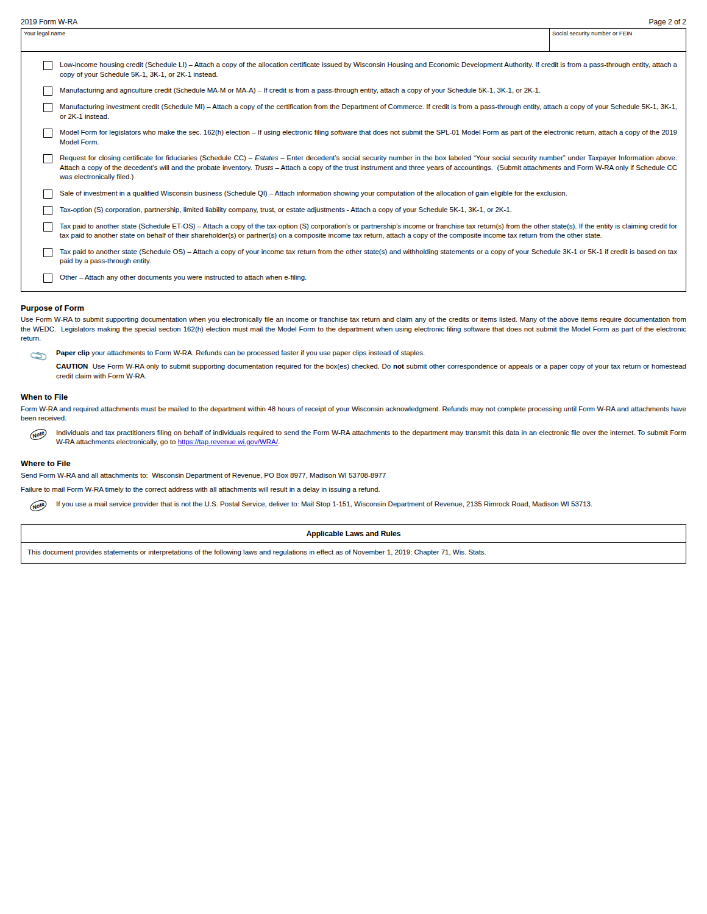2019 Form W-RA
Page 2 of 2
| Your legal name | Social security number or FEIN |
Low-income housing credit (Schedule LI) – Attach a copy of the allocation certificate issued by Wisconsin Housing and Economic Development Authority. If credit is from a pass-through entity, attach a copy of your Schedule 5K-1, 3K-1, or 2K-1 instead.
Manufacturing and agriculture credit (Schedule MA-M or MA-A) – If credit is from a pass-through entity, attach a copy of your Schedule 5K-1, 3K-1, or 2K-1.
Manufacturing investment credit (Schedule MI) – Attach a copy of the certification from the Department of Commerce. If credit is from a pass-through entity, attach a copy of your Schedule 5K-1, 3K-1, or 2K-1 instead.
Model Form for legislators who make the sec. 162(h) election – If using electronic filing software that does not submit the SPL-01 Model Form as part of the electronic return, attach a copy of the 2019 Model Form.
Request for closing certificate for fiduciaries (Schedule CC) – Estates – Enter decedent’s social security number in the box labeled “Your social security number” under Taxpayer Information above. Attach a copy of the decedent’s will and the probate inventory. Trusts – Attach a copy of the trust instrument and three years of accountings. (Submit attachments and Form W-RA only if Schedule CC was electronically filed.)
Sale of investment in a qualified Wisconsin business (Schedule QI) – Attach information showing your computation of the allocation of gain eligible for the exclusion.
Tax-option (S) corporation, partnership, limited liability company, trust, or estate adjustments - Attach a copy of your Schedule 5K-1, 3K-1, or 2K-1.
Tax paid to another state (Schedule ET-OS) – Attach a copy of the tax-option (S) corporation’s or partnership’s income or franchise tax return(s) from the other state(s). If the entity is claiming credit for tax paid to another state on behalf of their shareholder(s) or partner(s) on a composite income tax return, attach a copy of the composite income tax return from the other state.
Tax paid to another state (Schedule OS) – Attach a copy of your income tax return from the other state(s) and withholding statements or a copy of your Schedule 3K-1 or 5K-1 if credit is based on tax paid by a pass-through entity.
Other – Attach any other documents you were instructed to attach when e-filing.
Purpose of Form
Use Form W-RA to submit supporting documentation when you electronically file an income or franchise tax return and claim any of the credits or items listed. Many of the above items require documentation from the WEDC. Legislators making the special section 162(h) election must mail the Model Form to the department when using electronic filing software that does not submit the Model Form as part of the electronic return.
📎
Paper clip your attachments to Form W-RA. Refunds can be processed faster if you use paper clips instead of staples.
CAUTION Use Form W-RA only to submit supporting documentation required for the box(es) checked. Do not submit other correspondence or appeals or a paper copy of your tax return or homestead credit claim with Form W-RA.
When to File
Form W-RA and required attachments must be mailed to the department within 48 hours of receipt of your Wisconsin acknowledgment. Refunds may not complete processing until Form W-RA and attachments have been received.
Note
Individuals and tax practitioners filing on behalf of individuals required to send the Form W-RA attachments to the department may transmit this data in an electronic file over the internet. To submit Form W-RA attachments electronically, go to https://tap.revenue.wi.gov/WRA/.
Where to File
Send Form W-RA and all attachments to: Wisconsin Department of Revenue, PO Box 8977, Madison WI 53708-8977
Failure to mail Form W-RA timely to the correct address with all attachments will result in a delay in issuing a refund.
Note
If you use a mail service provider that is not the U.S. Postal Service, deliver to: Mail Stop 1-151, Wisconsin Department of Revenue, 2135 Rimrock Road, Madison WI 53713.
Applicable Laws and Rules
This document provides statements or interpretations of the following laws and regulations in effect as of November 1, 2019: Chapter 71, Wis. Stats.